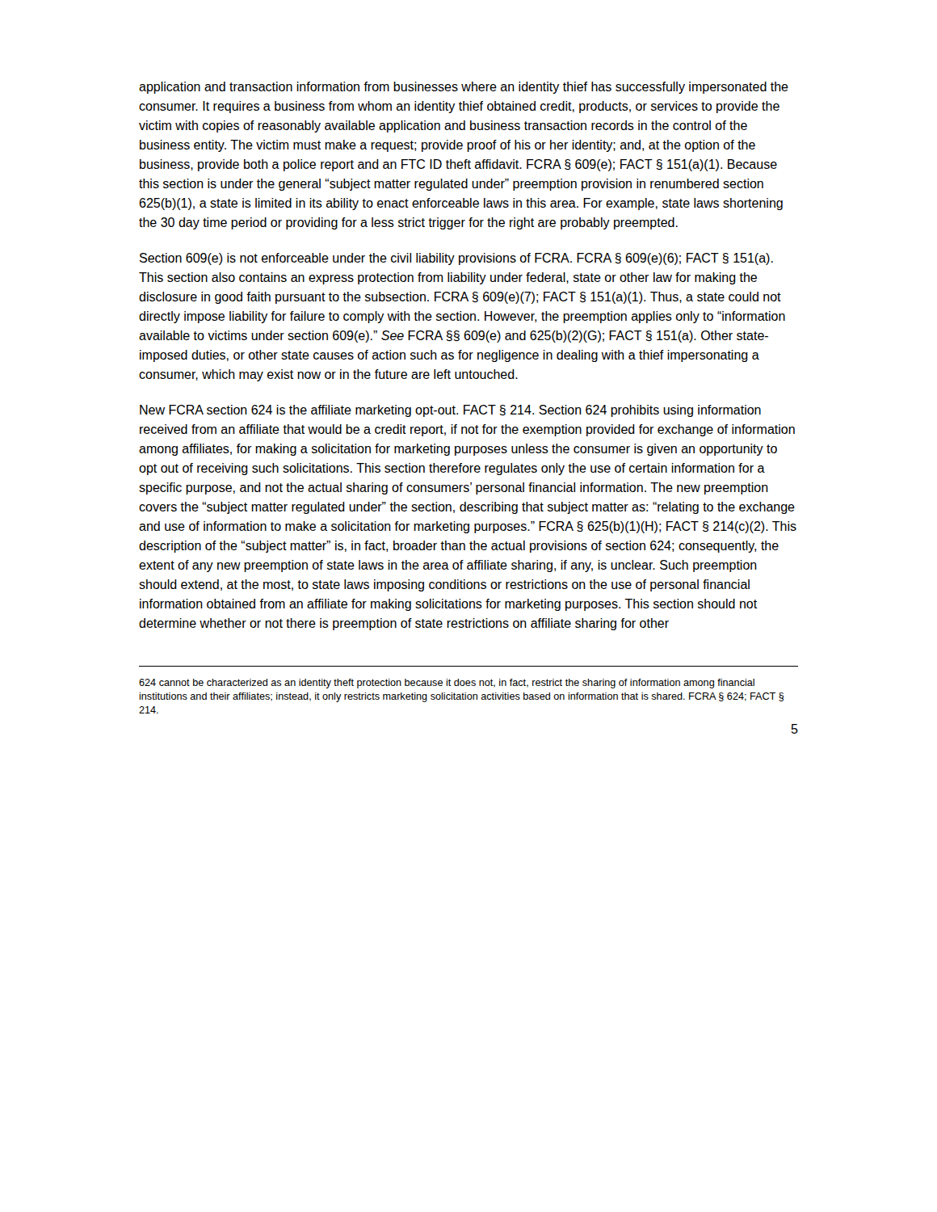application and transaction information from businesses where an identity thief has successfully impersonated the consumer. It requires a business from whom an identity thief obtained credit, products, or services to provide the victim with copies of reasonably available application and business transaction records in the control of the business entity. The victim must make a request; provide proof of his or her identity; and, at the option of the business, provide both a police report and an FTC ID theft affidavit. FCRA § 609(e); FACT § 151(a)(1). Because this section is under the general “subject matter regulated under” preemption provision in renumbered section 625(b)(1), a state is limited in its ability to enact enforceable laws in this area. For example, state laws shortening the 30 day time period or providing for a less strict trigger for the right are probably preempted.
Section 609(e) is not enforceable under the civil liability provisions of FCRA. FCRA § 609(e)(6); FACT § 151(a). This section also contains an express protection from liability under federal, state or other law for making the disclosure in good faith pursuant to the subsection. FCRA § 609(e)(7); FACT § 151(a)(1). Thus, a state could not directly impose liability for failure to comply with the section. However, the preemption applies only to “information available to victims under section 609(e).” See FCRA §§ 609(e) and 625(b)(2)(G); FACT § 151(a). Other state-imposed duties, or other state causes of action such as for negligence in dealing with a thief impersonating a consumer, which may exist now or in the future are left untouched.
New FCRA section 624 is the affiliate marketing opt-out. FACT § 214. Section 624 prohibits using information received from an affiliate that would be a credit report, if not for the exemption provided for exchange of information among affiliates, for making a solicitation for marketing purposes unless the consumer is given an opportunity to opt out of receiving such solicitations. This section therefore regulates only the use of certain information for a specific purpose, and not the actual sharing of consumers’ personal financial information. The new preemption covers the “subject matter regulated under” the section, describing that subject matter as: “relating to the exchange and use of information to make a solicitation for marketing purposes.” FCRA § 625(b)(1)(H); FACT § 214(c)(2). This description of the “subject matter” is, in fact, broader than the actual provisions of section 624; consequently, the extent of any new preemption of state laws in the area of affiliate sharing, if any, is unclear. Such preemption should extend, at the most, to state laws imposing conditions or restrictions on the use of personal financial information obtained from an affiliate for making solicitations for marketing purposes. This section should not determine whether or not there is preemption of state restrictions on affiliate sharing for other
624 cannot be characterized as an identity theft protection because it does not, in fact, restrict the sharing of information among financial institutions and their affiliates; instead, it only restricts marketing solicitation activities based on information that is shared. FCRA § 624; FACT § 214.
5